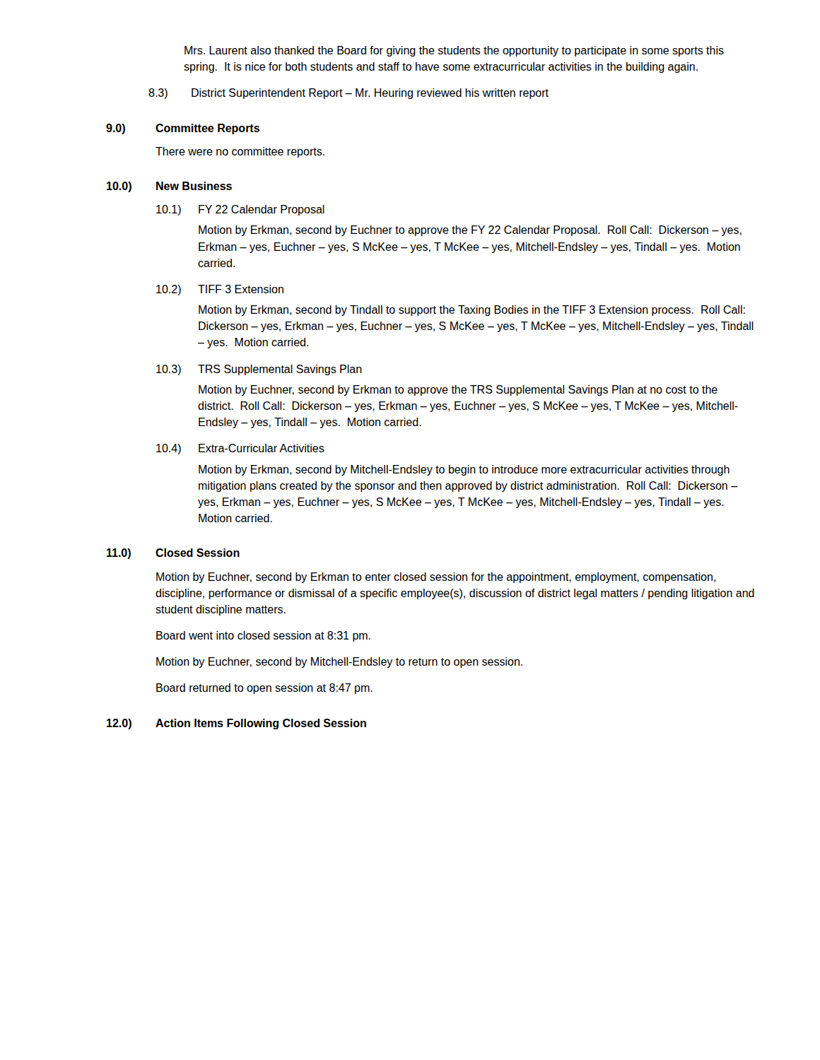Mrs. Laurent also thanked the Board for giving the students the opportunity to participate in some sports this spring. It is nice for both students and staff to have some extracurricular activities in the building again.
8.3)
District Superintendent Report – Mr. Heuring reviewed his written report
9.0)
Committee Reports
There were no committee reports.
10.0)
New Business
10.1)
FY 22 Calendar Proposal
Motion by Erkman, second by Euchner to approve the FY 22 Calendar Proposal. Roll Call: Dickerson – yes, Erkman – yes, Euchner – yes, S McKee – yes, T McKee – yes, Mitchell-Endsley – yes, Tindall – yes. Motion carried.
10.2)
TIFF 3 Extension
Motion by Erkman, second by Tindall to support the Taxing Bodies in the TIFF 3 Extension process. Roll Call: Dickerson – yes, Erkman – yes, Euchner – yes, S McKee – yes, T McKee – yes, Mitchell-Endsley – yes, Tindall – yes. Motion carried.
10.3)
TRS Supplemental Savings Plan
Motion by Euchner, second by Erkman to approve the TRS Supplemental Savings Plan at no cost to the district. Roll Call: Dickerson – yes, Erkman – yes, Euchner – yes, S McKee – yes, T McKee – yes, Mitchell-Endsley – yes, Tindall – yes. Motion carried.
10.4)
Extra-Curricular Activities
Motion by Erkman, second by Mitchell-Endsley to begin to introduce more extracurricular activities through mitigation plans created by the sponsor and then approved by district administration. Roll Call: Dickerson – yes, Erkman – yes, Euchner – yes, S McKee – yes, T McKee – yes, Mitchell-Endsley – yes, Tindall – yes. Motion carried.
11.0)
Closed Session
Motion by Euchner, second by Erkman to enter closed session for the appointment, employment, compensation, discipline, performance or dismissal of a specific employee(s), discussion of district legal matters / pending litigation and student discipline matters.
Board went into closed session at 8:31 pm.
Motion by Euchner, second by Mitchell-Endsley to return to open session.
Board returned to open session at 8:47 pm.
12.0)
Action Items Following Closed Session